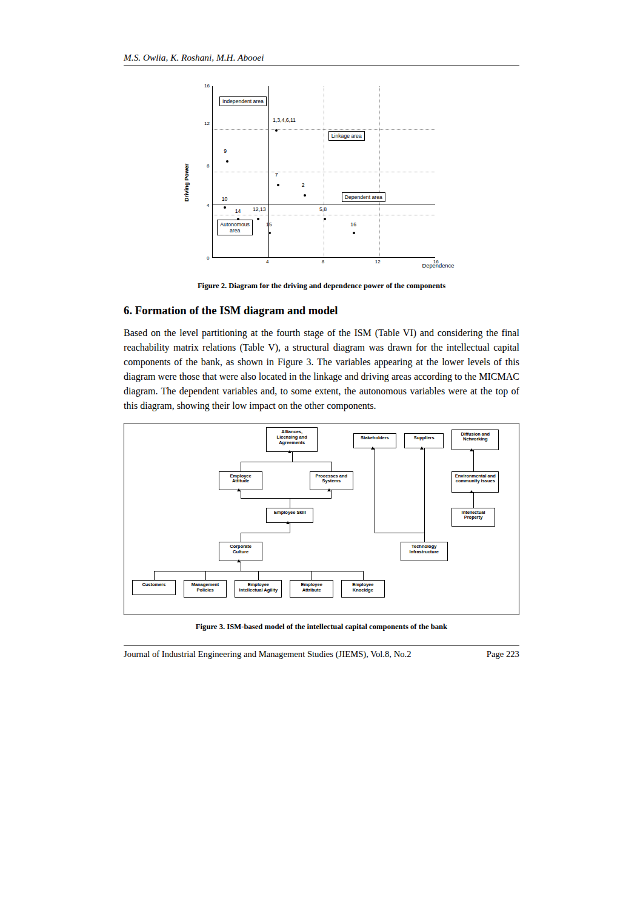M.S. Owlia, K. Roshani, M.H. Abooei
Driving Power
Independent area
Linkage area
Dependent area
Autonomous
area
1,3,4,6,11
9
7
2
10
14
12,13
5,8
15
16
16
12
8
4
0
4
8
12
16
Dependence
Figure 2. Diagram for the driving and dependence power of the components
6. Formation of the ISM diagram and model
Based on the level partitioning at the fourth stage of the ISM (Table VI) and considering the final reachability matrix relations (Table V), a structural diagram was drawn for the intellectual capital components of the bank, as shown in Figure 3. The variables appearing at the lower levels of this diagram were those that were also located in the linkage and driving areas according to the MICMAC diagram. The dependent variables and, to some extent, the autonomous variables were at the top of this diagram, showing their low impact on the other components.
Alliances,
Licensing and
Agreements
Stakeholders
Suppliers
Diffusion and
Networking
Employee
Attitude
Processes and
Systems
Environmental and
community issues
Employee Skill
Intellectual
Property
Corporate
Culture
Technology
Infrastructure
Customers
Management
Policies
Employee
Intellectual Agility
Employee
Attribute
Employee
Knoeldge
Figure 3. ISM-based model of the intellectual capital components of the bank
Journal of Industrial Engineering and Management Studies (JIEMS), Vol.8, No.2 Page 223